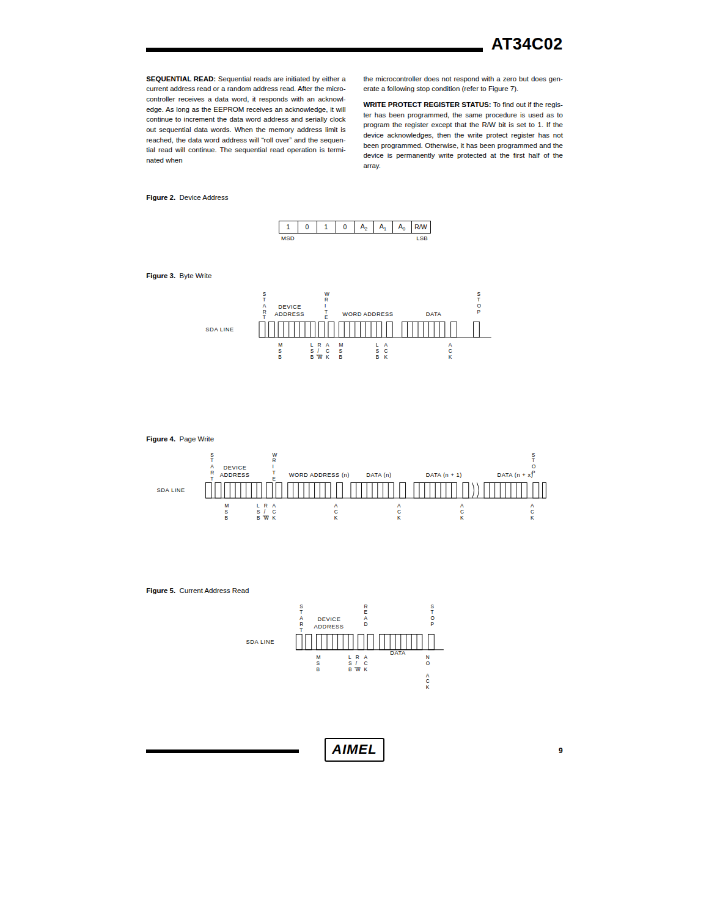AT34C02
SEQUENTIAL READ: Sequential reads are initiated by either a current address read or a random address read. After the microcontroller receives a data word, it responds with an acknowledge. As long as the EEPROM receives an acknowledge, it will continue to increment the data word address and serially clock out sequential data words. When the memory address limit is reached, the data word address will “roll over” and the sequential read will continue. The sequential read operation is terminated when
the microcontroller does not respond with a zero but does generate a following stop condition (refer to Figure 7).
WRITE PROTECT REGISTER STATUS: To find out if the register has been programmed, the same procedure is used as to program the register except that the R/W bit is set to 1. If the device acknowledges, then the write protect register has not been programmed. Otherwise, it has been programmed and the device is permanently write protected at the first half of the array.
Figure 2. Device Address
| 1 | 0 | 1 | 0 | A 2 | A 1 | A 0 | R/W |
MSD LSB
Figure 3. Byte Write
START WRITE STOP DEVICE ADDRESS WORD ADDRESS DATA SDA LINE MSB LSB R/W ACK MSB LSB ACK ACK
Figure 4. Page Write
START WRITE STOP DEVICE ADDRESS WORD ADDRESS (n) DATA (n) DATA (n + 1) DATA (n + x) SDA LINE MSB LSB R/W ACK ACK ACK ACK ACK
Figure 5. Current Address Read
START READ STOP DEVICE ADDRESS DATA SDA LINE MSB LSB R/W ACK NO ACK
AIMEL
9